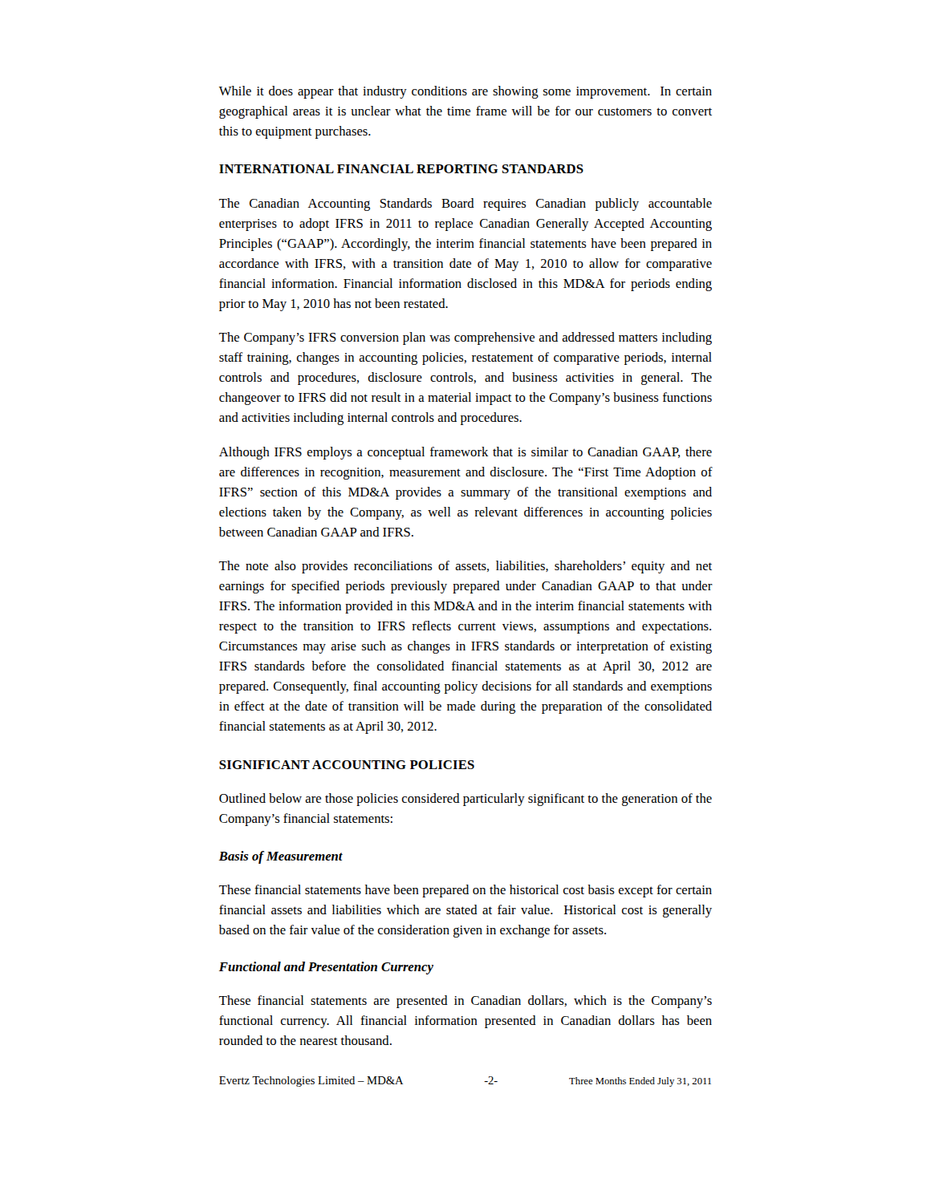While it does appear that industry conditions are showing some improvement. In certain geographical areas it is unclear what the time frame will be for our customers to convert this to equipment purchases.
International Financial Reporting Standards
The Canadian Accounting Standards Board requires Canadian publicly accountable enterprises to adopt IFRS in 2011 to replace Canadian Generally Accepted Accounting Principles (“GAAP”). Accordingly, the interim financial statements have been prepared in accordance with IFRS, with a transition date of May 1, 2010 to allow for comparative financial information. Financial information disclosed in this MD&A for periods ending prior to May 1, 2010 has not been restated.
The Company’s IFRS conversion plan was comprehensive and addressed matters including staff training, changes in accounting policies, restatement of comparative periods, internal controls and procedures, disclosure controls, and business activities in general. The changeover to IFRS did not result in a material impact to the Company’s business functions and activities including internal controls and procedures.
Although IFRS employs a conceptual framework that is similar to Canadian GAAP, there are differences in recognition, measurement and disclosure. The “First Time Adoption of IFRS” section of this MD&A provides a summary of the transitional exemptions and elections taken by the Company, as well as relevant differences in accounting policies between Canadian GAAP and IFRS.
The note also provides reconciliations of assets, liabilities, shareholders’ equity and net earnings for specified periods previously prepared under Canadian GAAP to that under IFRS. The information provided in this MD&A and in the interim financial statements with respect to the transition to IFRS reflects current views, assumptions and expectations. Circumstances may arise such as changes in IFRS standards or interpretation of existing IFRS standards before the consolidated financial statements as at April 30, 2012 are prepared. Consequently, final accounting policy decisions for all standards and exemptions in effect at the date of transition will be made during the preparation of the consolidated financial statements as at April 30, 2012.
Significant Accounting Policies
Outlined below are those policies considered particularly significant to the generation of the Company’s financial statements:
Basis of Measurement
These financial statements have been prepared on the historical cost basis except for certain financial assets and liabilities which are stated at fair value. Historical cost is generally based on the fair value of the consideration given in exchange for assets.
Functional and Presentation Currency
These financial statements are presented in Canadian dollars, which is the Company’s functional currency. All financial information presented in Canadian dollars has been rounded to the nearest thousand.
| Evertz Technologies Limited – MD&A | -2- | Three Months Ended July 31, 2011 |